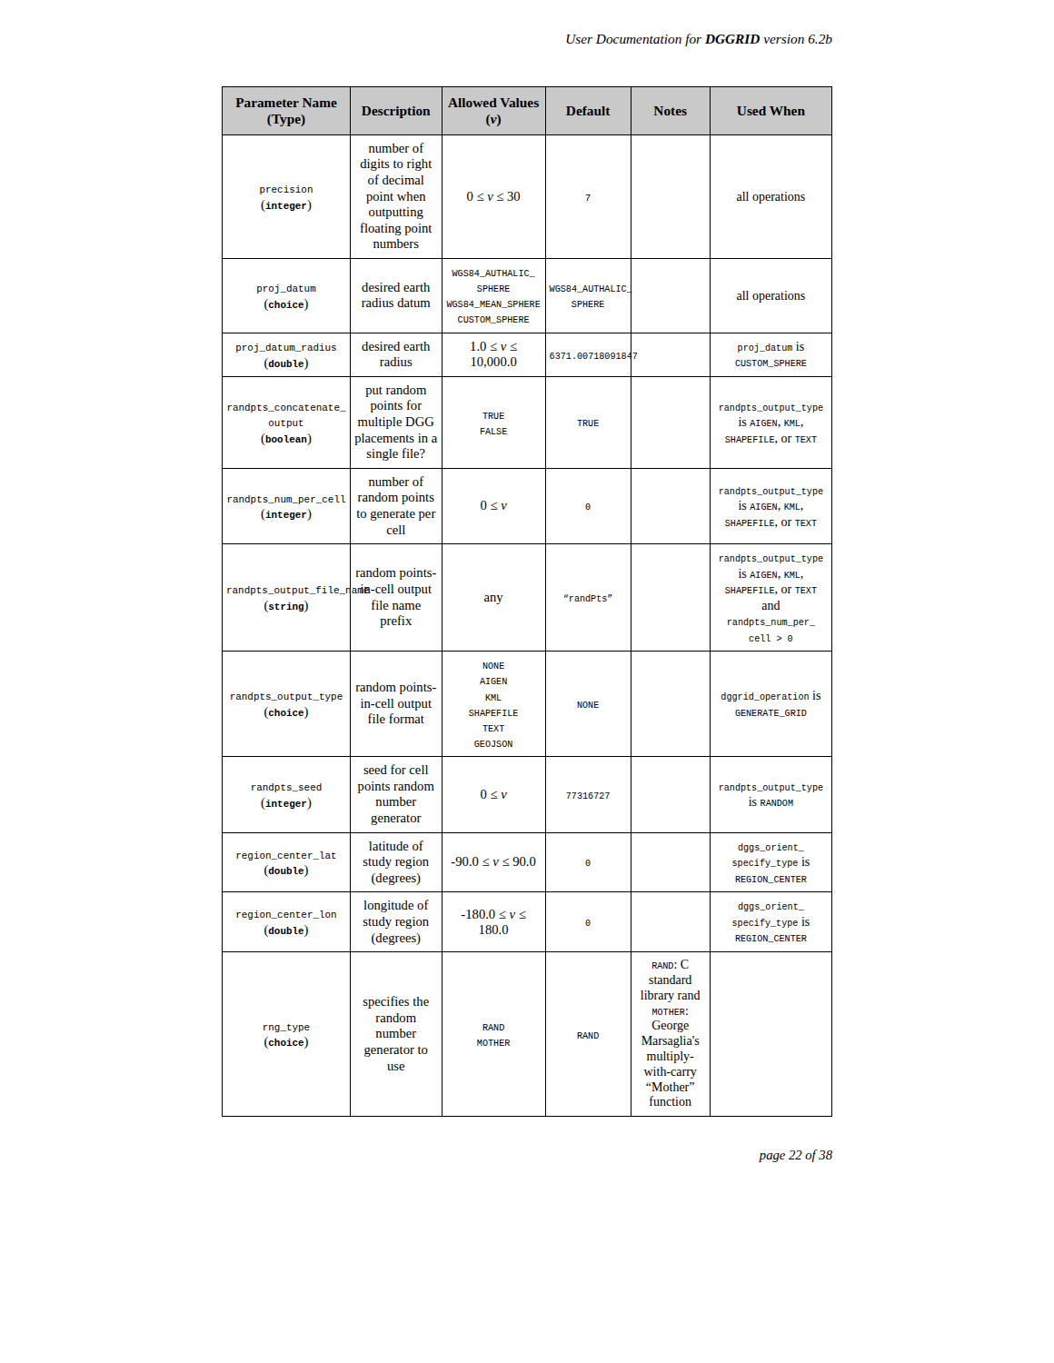User Documentation for DGGRID version 6.2b
| Parameter Name (Type) | Description | Allowed Values ( v ) | Default | Notes | Used When |
| --- | --- | --- | --- | --- | --- |
| precision ( integer ) | number of digits to right of decimal point when outputting floating point numbers | 0 ≤ v ≤ 30 | 7 | | all operations |
| proj_datum ( choice ) | desired earth radius datum | WGS84_AUTHALIC_ SPHERE WGS84_MEAN_SPHERE CUSTOM_SPHERE | WGS84_AUTHALIC_ SPHERE | | all operations |
| proj_datum_radius ( double ) | desired earth radius | 1.0 ≤ v ≤ 10,000.0 | 6371.00718091847 | | proj_datum is CUSTOM_SPHERE |
| randpts_concatenate_ output ( boolean ) | put random points for multiple DGG placements in a single file? | TRUE FALSE | TRUE | | randpts_output_type is AIGEN , KML , SHAPEFILE , or TEXT |
| randpts_num_per_cell ( integer ) | number of random points to generate per cell | 0 ≤ v | 0 | | randpts_output_type is AIGEN , KML , SHAPEFILE , or TEXT |
| randpts_output_file_name ( string ) | random points-in-cell output file name prefix | any | “randPts” | | randpts_output_type is AIGEN , KML , SHAPEFILE , or TEXT and randpts_num_per_ cell > 0 |
| randpts_output_type ( choice ) | random points-in-cell output file format | NONE AIGEN KML SHAPEFILE TEXT GEOJSON | NONE | | dggrid_operation is GENERATE_GRID |
| randpts_seed ( integer ) | seed for cell points random number generator | 0 ≤ v | 77316727 | | randpts_output_type is RANDOM |
| region_center_lat ( double ) | latitude of study region (degrees) | -90.0 ≤ v ≤ 90.0 | 0 | | dggs_orient_ specify_type is REGION_CENTER |
| region_center_lon ( double ) | longitude of study region (degrees) | -180.0 ≤ v ≤ 180.0 | 0 | | dggs_orient_ specify_type is REGION_CENTER |
| rng_type ( choice ) | specifies the random number generator to use | RAND MOTHER | RAND | RAND : C standard library rand MOTHER : George Marsaglia's multiply-with-carry “Mother” function | |
page 22 of 38